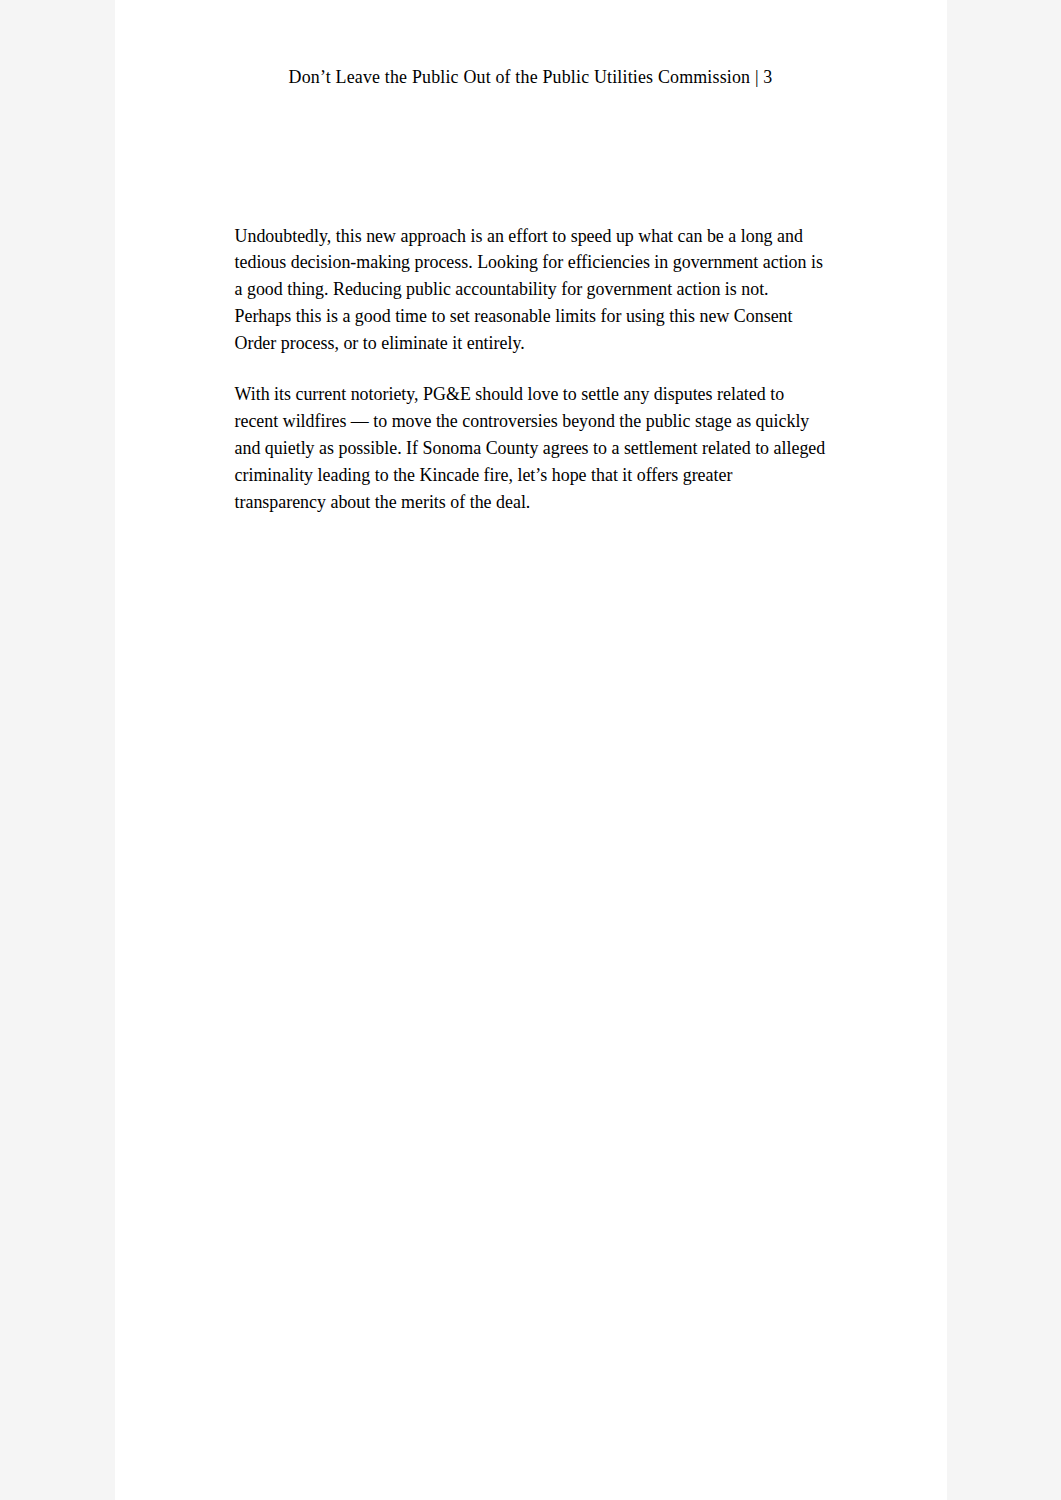Don’t Leave the Public Out of the Public Utilities Commission | 3
Undoubtedly, this new approach is an effort to speed up what can be a long and tedious decision-making process. Looking for efficiencies in government action is a good thing. Reducing public accountability for government action is not. Perhaps this is a good time to set reasonable limits for using this new Consent Order process, or to eliminate it entirely.
With its current notoriety, PG&E should love to settle any disputes related to recent wildfires — to move the controversies beyond the public stage as quickly and quietly as possible. If Sonoma County agrees to a settlement related to alleged criminality leading to the Kincade fire, let’s hope that it offers greater transparency about the merits of the deal.